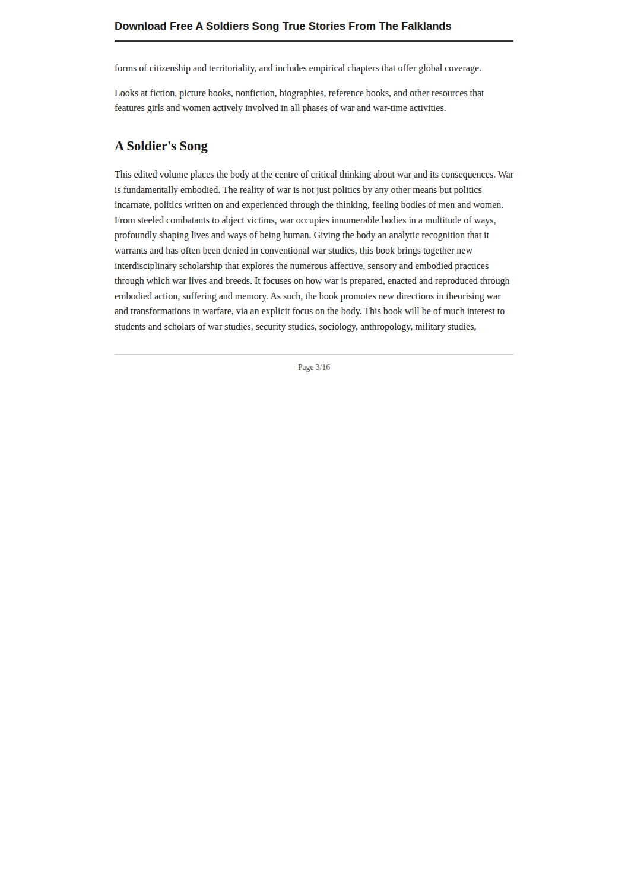Download Free A Soldiers Song True Stories From The Falklands
forms of citizenship and territoriality, and includes empirical chapters that offer global coverage.
Looks at fiction, picture books, nonfiction, biographies, reference books, and other resources that features girls and women actively involved in all phases of war and war-time activities.
A Soldier's Song
This edited volume places the body at the centre of critical thinking about war and its consequences. War is fundamentally embodied. The reality of war is not just politics by any other means but politics incarnate, politics written on and experienced through the thinking, feeling bodies of men and women. From steeled combatants to abject victims, war occupies innumerable bodies in a multitude of ways, profoundly shaping lives and ways of being human. Giving the body an analytic recognition that it warrants and has often been denied in conventional war studies, this book brings together new interdisciplinary scholarship that explores the numerous affective, sensory and embodied practices through which war lives and breeds. It focuses on how war is prepared, enacted and reproduced through embodied action, suffering and memory. As such, the book promotes new directions in theorising war and transformations in warfare, via an explicit focus on the body. This book will be of much interest to students and scholars of war studies, security studies, sociology, anthropology, military studies,
Page 3/16